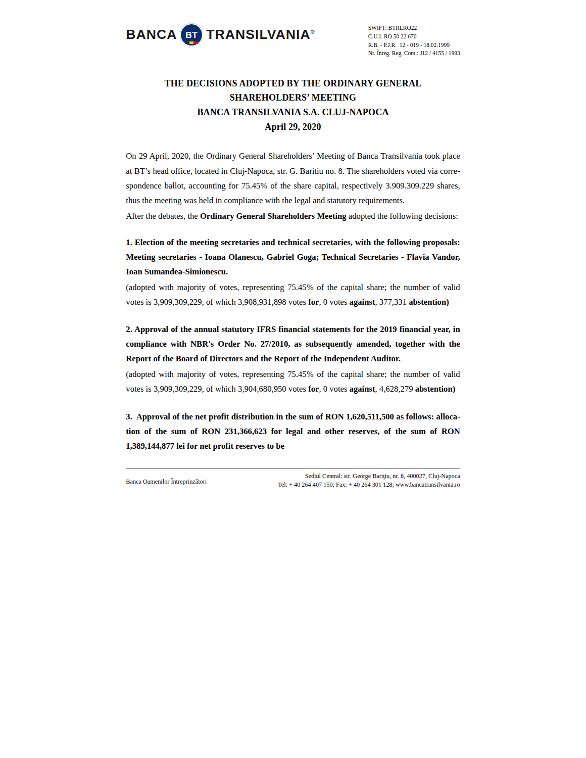BANCA BT TRANSILVANIA®
SWIFT: BTRLRO22
C.U.I. RO 50 22 670
R.B. - P.J.R. 12 - 019 - 18.02.1999
Nr. Înreg. Reg. Com.: J12 / 4155 / 1993
THE DECISIONS ADOPTED BY THE ORDINARY GENERAL SHAREHOLDERS’ MEETING BANCA TRANSILVANIA S.A. CLUJ-NAPOCA April 29, 2020
On 29 April, 2020, the Ordinary General Shareholders’ Meeting of Banca Transilvania took place at BT’s head office, located in Cluj-Napoca, str. G. Baritiu no. 8. The shareholders voted via correspondence ballot, accounting for 75.45% of the share capital, respectively 3.909.309.229 shares, thus the meeting was held in compliance with the legal and statutory requirements.
After the debates, the Ordinary General Shareholders Meeting adopted the following decisions:
1. Election of the meeting secretaries and technical secretaries, with the following proposals: Meeting secretaries - Ioana Olanescu, Gabriel Goga; Technical Secretaries - Flavia Vandor, Ioan Sumandea-Simionescu.
(adopted with majority of votes, representing 75.45% of the capital share; the number of valid votes is 3,909,309,229, of which 3,908,931,898 votes for, 0 votes against, 377,331 abstention)
2. Approval of the annual statutory IFRS financial statements for the 2019 financial year, in compliance with NBR's Order No. 27/2010, as subsequently amended, together with the Report of the Board of Directors and the Report of the Independent Auditor.
(adopted with majority of votes, representing 75.45% of the capital share; the number of valid votes is 3,909,309,229, of which 3,904,680,950 votes for, 0 votes against, 4,628,279 abstention)
3. Approval of the net profit distribution in the sum of RON 1,620,511,500 as follows: allocation of the sum of RON 231,366,623 for legal and other reserves, of the sum of RON 1,389,144,877 lei for net profit reserves to be
Banca Oamenilor Întreprinzători
Sediul Central: str. George Bariţiu, nr. 8, 400027, Cluj-Napoca
Tel: + 40 264 407 150; Fax: + 40 264 301 128; www.bancatransilvania.ro